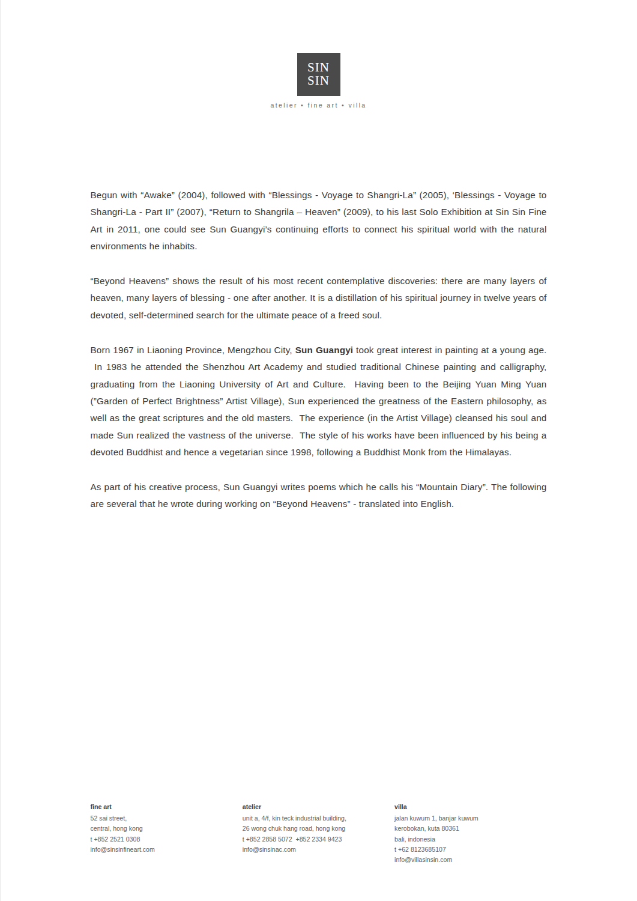SIN SIN
atelier • fine art • villa
Begun with “Awake” (2004), followed with “Blessings - Voyage to Shangri-La” (2005), ‘Blessings - Voyage to Shangri-La - Part II” (2007), “Return to Shangrila – Heaven” (2009), to his last Solo Exhibition at Sin Sin Fine Art in 2011, one could see Sun Guangyi’s continuing efforts to connect his spiritual world with the natural environments he inhabits.
“Beyond Heavens” shows the result of his most recent contemplative discoveries: there are many layers of heaven, many layers of blessing - one after another. It is a distillation of his spiritual journey in twelve years of devoted, self-determined search for the ultimate peace of a freed soul.
Born 1967 in Liaoning Province, Mengzhou City, Sun Guangyi took great interest in painting at a young age. In 1983 he attended the Shenzhou Art Academy and studied traditional Chinese painting and calligraphy, graduating from the Liaoning University of Art and Culture. Having been to the Beijing Yuan Ming Yuan (”Garden of Perfect Brightness” Artist Village), Sun experienced the greatness of the Eastern philosophy, as well as the great scriptures and the old masters. The experience (in the Artist Village) cleansed his soul and made Sun realized the vastness of the universe. The style of his works have been influenced by his being a devoted Buddhist and hence a vegetarian since 1998, following a Buddhist Monk from the Himalayas.
As part of his creative process, Sun Guangyi writes poems which he calls his “Mountain Diary”. The following are several that he wrote during working on “Beyond Heavens” - translated into English.
fine art
52 sai street,
central, hong kong
t +852 2521 0308
info@sinsinfineart.com
atelier
unit a, 4/f, kin teck industrial building,
26 wong chuk hang road, hong kong
t +852 2858 5072 +852 2334 9423
info@sinsinac.com
villa
jalan kuwum 1, banjar kuwum
kerobokan, kuta 80361
bali, indonesia
t +62 8123685107
info@villasinsin.com